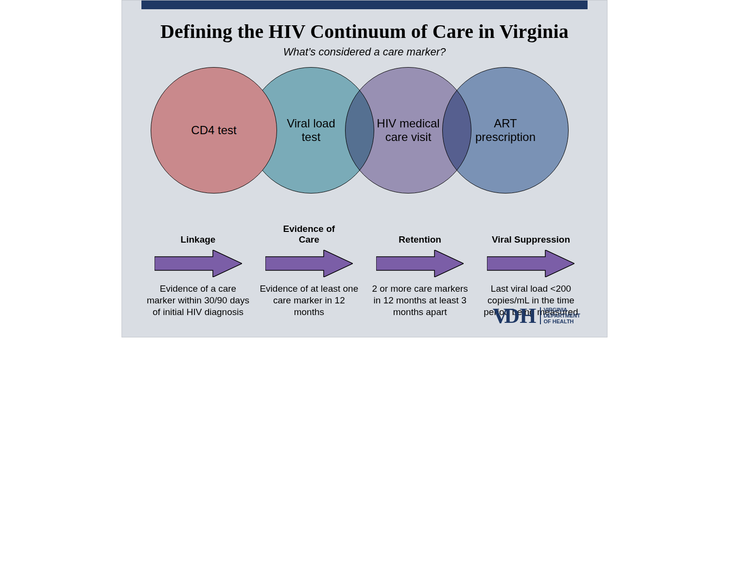Defining the HIV Continuum of Care in Virginia
What’s considered a care marker?
CD4 test
Viral load
test
HIV medical
care visit
ART
prescription
Linkage
Evidence of a care marker within 30/90 days of initial HIV diagnosis
Evidence of
Care
Evidence of at least one care marker in 12 months
Retention
2 or more care markers in 12 months at least 3 months apart
Viral Suppression
Last viral load <200 copies/mL in the time period being measured
VDH Virginia
Department
of Health